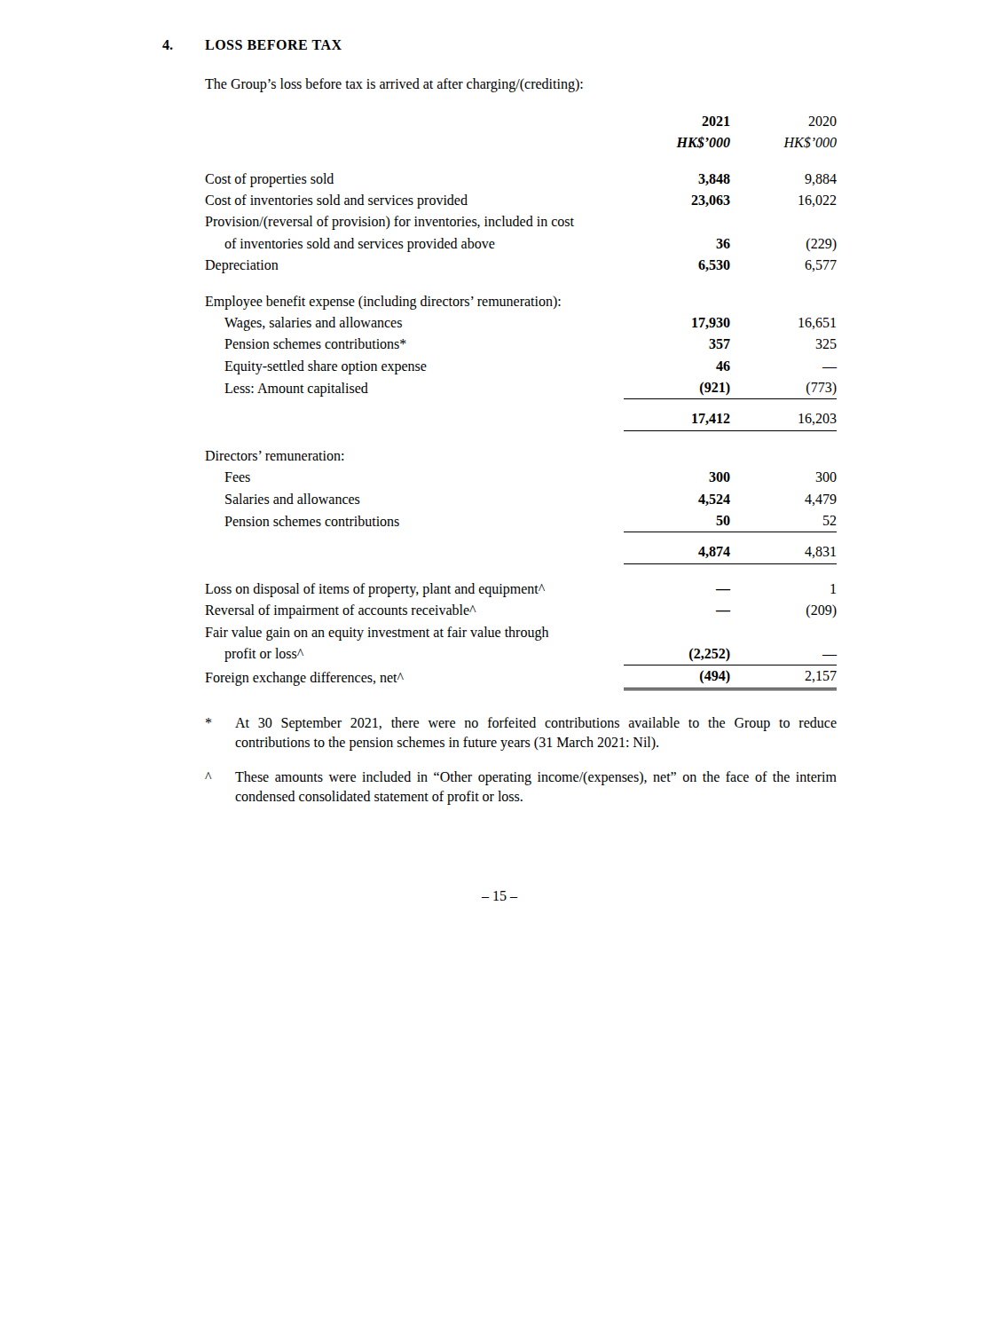4.
LOSS BEFORE TAX
The Group’s loss before tax is arrived at after charging/(crediting):
| | 2021 | 2020 |
| | HK$’000 | HK$’000 |
| Cost of properties sold | 3,848 | 9,884 |
| Cost of inventories sold and services provided | 23,063 | 16,022 |
| Provision/(reversal of provision) for inventories, included in cost | | |
| of inventories sold and services provided above | 36 | (229) |
| Depreciation | 6,530 | 6,577 |
| Employee benefit expense (including directors’ remuneration): | | |
| Wages, salaries and allowances | 17,930 | 16,651 |
| Pension schemes contributions* | 357 | 325 |
| Equity-settled share option expense | 46 | — |
| Less: Amount capitalised | (921) | (773) |
| | 17,412 | 16,203 |
| Directors’ remuneration: | | |
| Fees | 300 | 300 |
| Salaries and allowances | 4,524 | 4,479 |
| Pension schemes contributions | 50 | 52 |
| | 4,874 | 4,831 |
| Loss on disposal of items of property, plant and equipment^ | — | 1 |
| Reversal of impairment of accounts receivable^ | — | (209) |
| Fair value gain on an equity investment at fair value through | | |
| profit or loss^ | (2,252) | — |
| Foreign exchange differences, net^ | (494) | 2,157 |
*
At 30 September 2021, there were no forfeited contributions available to the Group to reduce contributions to the pension schemes in future years (31 March 2021: Nil).
^
These amounts were included in “Other operating income/(expenses), net” on the face of the interim condensed consolidated statement of profit or loss.
– 15 –